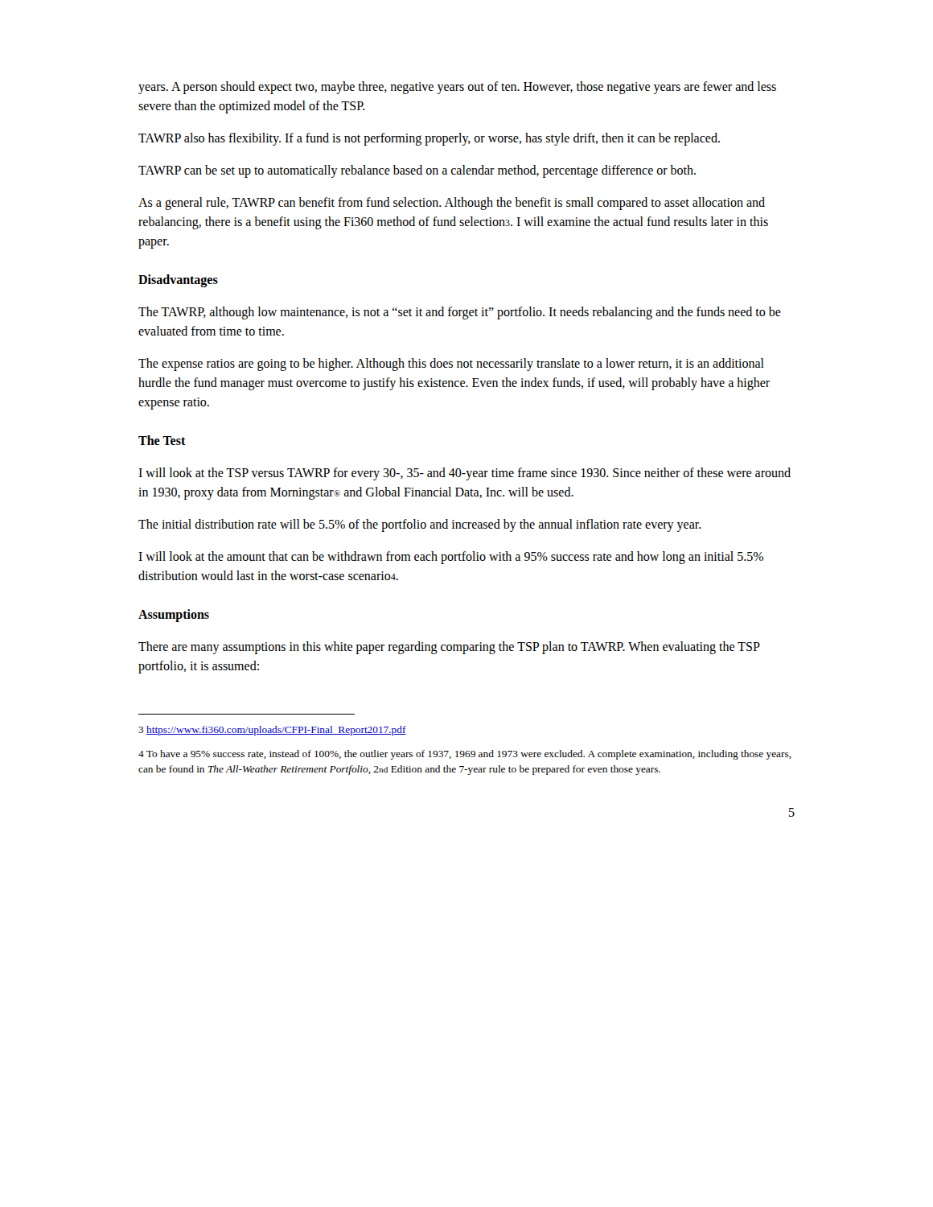years. A person should expect two, maybe three, negative years out of ten. However, those negative years are fewer and less severe than the optimized model of the TSP.
TAWRP also has flexibility. If a fund is not performing properly, or worse, has style drift, then it can be replaced.
TAWRP can be set up to automatically rebalance based on a calendar method, percentage difference or both.
As a general rule, TAWRP can benefit from fund selection. Although the benefit is small compared to asset allocation and rebalancing, there is a benefit using the Fi360 method of fund selection3. I will examine the actual fund results later in this paper.
Disadvantages
The TAWRP, although low maintenance, is not a “set it and forget it” portfolio. It needs rebalancing and the funds need to be evaluated from time to time.
The expense ratios are going to be higher. Although this does not necessarily translate to a lower return, it is an additional hurdle the fund manager must overcome to justify his existence. Even the index funds, if used, will probably have a higher expense ratio.
The Test
I will look at the TSP versus TAWRP for every 30-, 35- and 40-year time frame since 1930. Since neither of these were around in 1930, proxy data from Morningstar® and Global Financial Data, Inc. will be used.
The initial distribution rate will be 5.5% of the portfolio and increased by the annual inflation rate every year.
I will look at the amount that can be withdrawn from each portfolio with a 95% success rate and how long an initial 5.5% distribution would last in the worst-case scenario4.
Assumptions
There are many assumptions in this white paper regarding comparing the TSP plan to TAWRP. When evaluating the TSP portfolio, it is assumed:
3 https://www.fi360.com/uploads/CFPI-Final_Report2017.pdf
4 To have a 95% success rate, instead of 100%, the outlier years of 1937, 1969 and 1973 were excluded. A complete examination, including those years, can be found in The All-Weather Retirement Portfolio, 2nd Edition and the 7-year rule to be prepared for even those years.
5